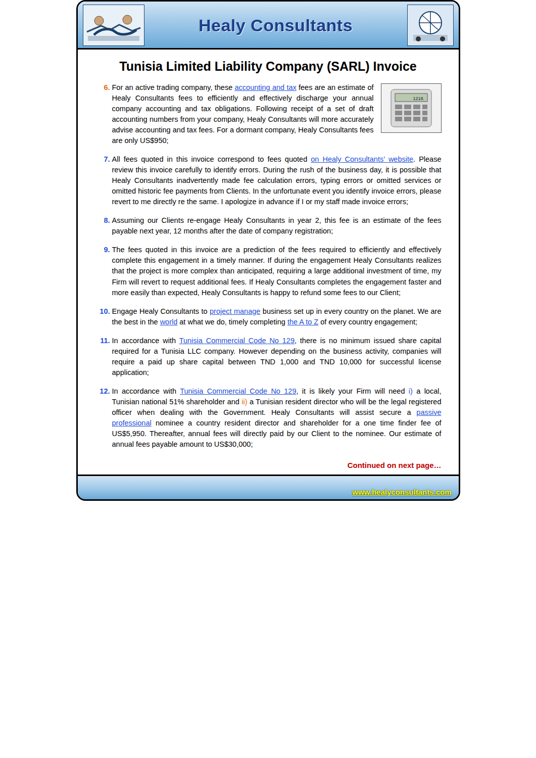Healy Consultants
Tunisia Limited Liability Company (SARL) Invoice
6.
1218.
For an active trading company, these accounting and tax fees are an estimate of Healy Consultants fees to efficiently and effectively discharge your annual company accounting and tax obligations. Following receipt of a set of draft accounting numbers from your company, Healy Consultants will more accurately advise accounting and tax fees. For a dormant company, Healy Consultants fees are only US$950;
7. All fees quoted in this invoice correspond to fees quoted on Healy Consultants’ website. Please review this invoice carefully to identify errors. During the rush of the business day, it is possible that Healy Consultants inadvertently made fee calculation errors, typing errors or omitted services or omitted historic fee payments from Clients. In the unfortunate event you identify invoice errors, please revert to me directly re the same. I apologize in advance if I or my staff made invoice errors;
8. Assuming our Clients re-engage Healy Consultants in year 2, this fee is an estimate of the fees payable next year, 12 months after the date of company registration;
9. The fees quoted in this invoice are a prediction of the fees required to efficiently and effectively complete this engagement in a timely manner. If during the engagement Healy Consultants realizes that the project is more complex than anticipated, requiring a large additional investment of time, my Firm will revert to request additional fees. If Healy Consultants completes the engagement faster and more easily than expected, Healy Consultants is happy to refund some fees to our Client;
10. Engage Healy Consultants to project manage business set up in every country on the planet. We are the best in the world at what we do, timely completing the A to Z of every country engagement;
11. In accordance with Tunisia Commercial Code No 129, there is no minimum issued share capital required for a Tunisia LLC company. However depending on the business activity, companies will require a paid up share capital between TND 1,000 and TND 10,000 for successful license application;
12. In accordance with Tunisia Commercial Code No 129, it is likely your Firm will need i) a local, Tunisian national 51% shareholder and ii) a Tunisian resident director who will be the legal registered officer when dealing with the Government. Healy Consultants will assist secure a passive professional nominee a country resident director and shareholder for a one time finder fee of US$5,950. Thereafter, annual fees will directly paid by our Client to the nominee. Our estimate of annual fees payable amount to US$30,000;
Continued on next page…
www.healyconsultants.com